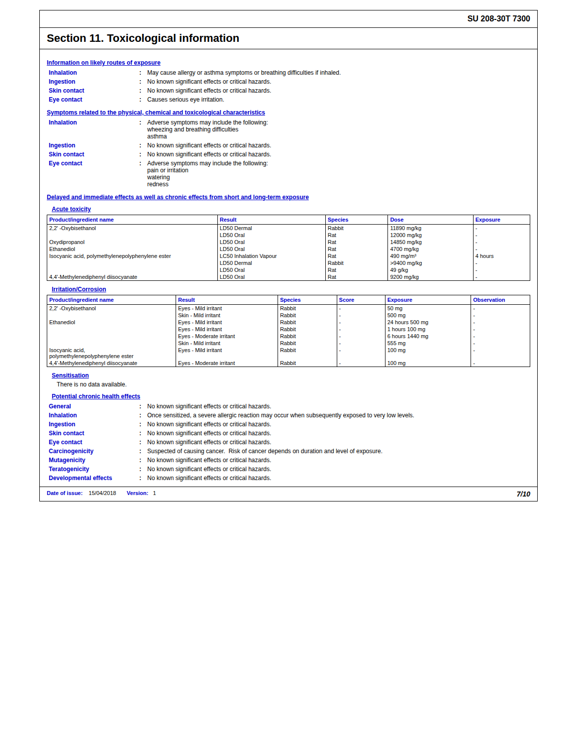SU 208-30T 7300
Section 11. Toxicological information
Information on likely routes of exposure
| Inhalation | : | May cause allergy or asthma symptoms or breathing difficulties if inhaled. |
| Ingestion | : | No known significant effects or critical hazards. |
| Skin contact | : | No known significant effects or critical hazards. |
| Eye contact | : | Causes serious eye irritation. |
Symptoms related to the physical, chemical and toxicological characteristics
| Inhalation | : | Adverse symptoms may include the following: wheezing and breathing difficulties asthma |
| Ingestion | : | No known significant effects or critical hazards. |
| Skin contact | : | No known significant effects or critical hazards. |
| Eye contact | : | Adverse symptoms may include the following: pain or irritation watering redness |
Delayed and immediate effects as well as chronic effects from short and long-term exposure
Acute toxicity
| Product/ingredient name | Result | Species | Dose | Exposure |
| --- | --- | --- | --- | --- |
| 2,2' -Oxybisethanol | LD50 Dermal | Rabbit | 11890 mg/kg | - |
| | LD50 Oral | Rat | 12000 mg/kg | - |
| Oxydipropanol | LD50 Oral | Rat | 14850 mg/kg | - |
| Ethanediol | LD50 Oral | Rat | 4700 mg/kg | - |
| Isocyanic acid, polymethylenepolyphenylene ester | LC50 Inhalation Vapour | Rat | 490 mg/m³ | 4 hours |
| | LD50 Dermal | Rabbit | >9400 mg/kg | - |
| | LD50 Oral | Rat | 49 g/kg | - |
| 4,4'-Methylenediphenyl diisocyanate | LD50 Oral | Rat | 9200 mg/kg | - |
Irritation/Corrosion
| Product/ingredient name | Result | Species | Score | Exposure | Observation |
| --- | --- | --- | --- | --- | --- |
| 2,2' -Oxybisethanol | Eyes - Mild irritant | Rabbit | - | 50 mg | - |
| | Skin - Mild irritant | Rabbit | - | 500 mg | - |
| Ethanediol | Eyes - Mild irritant | Rabbit | - | 24 hours 500 mg | - |
| | Eyes - Mild irritant | Rabbit | - | 1 hours 100 mg | - |
| | Eyes - Moderate irritant | Rabbit | - | 6 hours 1440 mg | - |
| | Skin - Mild irritant | Rabbit | - | 555 mg | - |
| Isocyanic acid, polymethylenepolyphenylene ester | Eyes - Mild irritant | Rabbit | - | 100 mg | - |
| 4,4'-Methylenediphenyl diisocyanate | Eyes - Moderate irritant | Rabbit | - | 100 mg | - |
Sensitisation
There is no data available.
Potential chronic health effects
| General | : | No known significant effects or critical hazards. |
| Inhalation | : | Once sensitized, a severe allergic reaction may occur when subsequently exposed to very low levels. |
| Ingestion | : | No known significant effects or critical hazards. |
| Skin contact | : | No known significant effects or critical hazards. |
| Eye contact | : | No known significant effects or critical hazards. |
| Carcinogenicity | : | Suspected of causing cancer. Risk of cancer depends on duration and level of exposure. |
| Mutagenicity | : | No known significant effects or critical hazards. |
| Teratogenicity | : | No known significant effects or critical hazards. |
| Developmental effects | : | No known significant effects or critical hazards. |
Date of issue: 15/04/2018 Version: 1
7/10